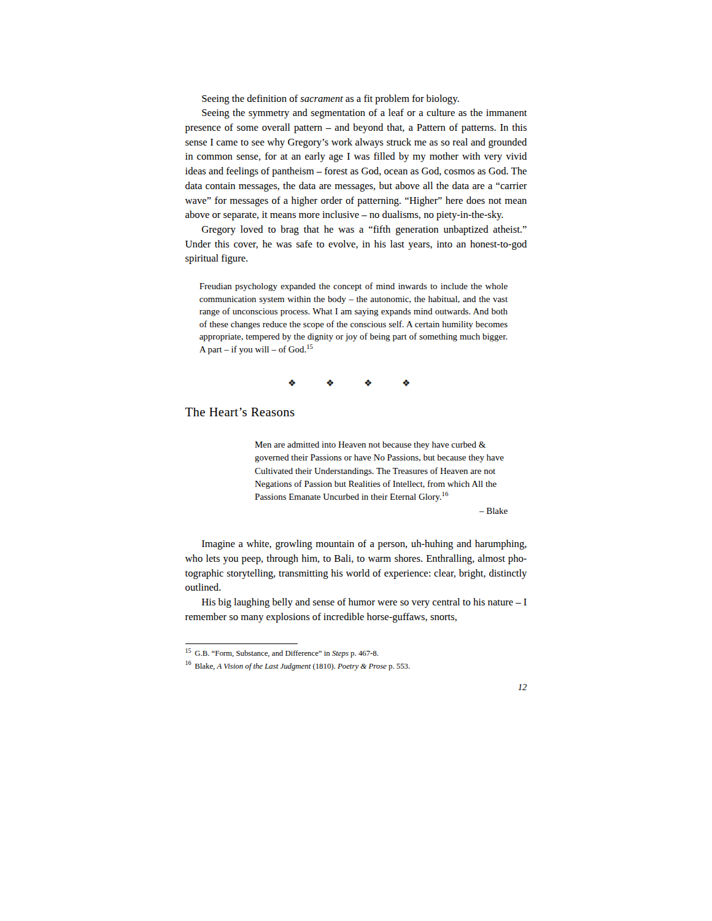Seeing the definition of sacrament as a fit problem for biology.
Seeing the symmetry and segmentation of a leaf or a culture as the immanent presence of some overall pattern – and beyond that, a Pattern of patterns. In this sense I came to see why Gregory’s work always struck me as so real and grounded in common sense, for at an early age I was filled by my mother with very vivid ideas and feelings of pantheism – forest as God, ocean as God, cosmos as God. The data contain messages, the data are messages, but above all the data are a “carrier wave” for messages of a higher order of patterning. “Higher” here does not mean above or separate, it means more inclusive – no dualisms, no piety-in-the-sky.
Gregory loved to brag that he was a “fifth generation unbaptized atheist.” Under this cover, he was safe to evolve, in his last years, into an honest-to-god spiritual figure.
Freudian psychology expanded the concept of mind inwards to include the whole communication system within the body – the autonomic, the habitual, and the vast range of unconscious process. What I am saying expands mind outwards. And both of these changes reduce the scope of the conscious self. A certain humility becomes appropriate, tempered by the dignity or joy of being part of something much bigger. A part – if you will – of God.15
❖ ❖ ❖ ❖
The Heart’s Reasons
Men are admitted into Heaven not because they have curbed & governed their Passions or have No Passions, but because they have Cultivated their Understandings. The Treasures of Heaven are not Negations of Passion but Realities of Intellect, from which All the Passions Emanate Uncurbed in their Eternal Glory.16
– Blake
Imagine a white, growling mountain of a person, uh-huhing and harumphing, who lets you peep, through him, to Bali, to warm shores. Enthralling, almost photographic storytelling, transmitting his world of experience: clear, bright, distinctly outlined.
His big laughing belly and sense of humor were so very central to his nature – I remember so many explosions of incredible horse-guffaws, snorts,
15 G.B. “Form, Substance, and Difference” in Steps p. 467-8.
16 Blake, A Vision of the Last Judgment (1810). Poetry & Prose p. 553.
12